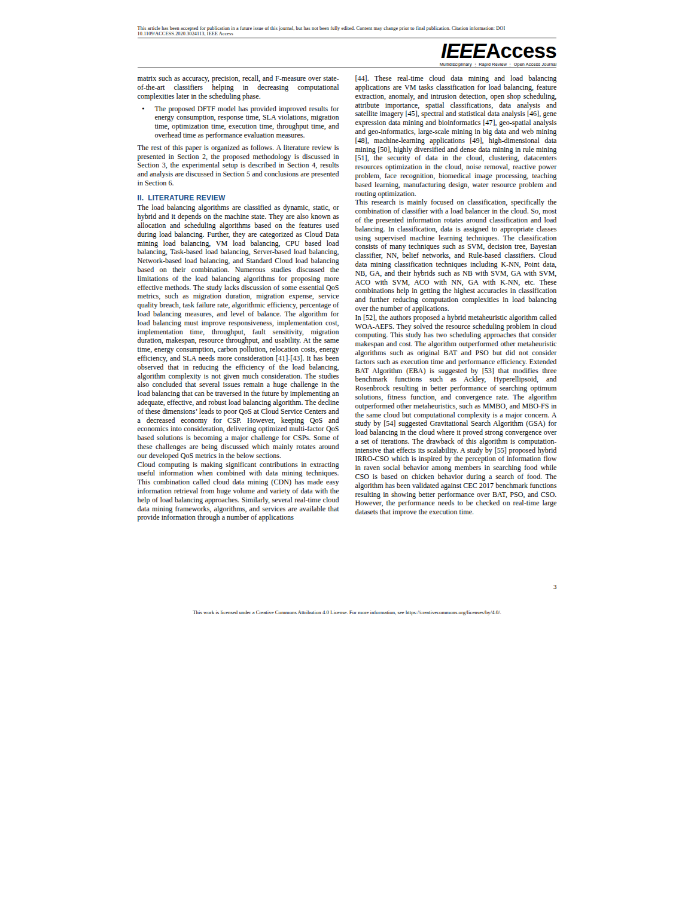This article has been accepted for publication in a future issue of this journal, but has not been fully edited. Content may change prior to final publication. Citation information: DOI 10.1109/ACCESS.2020.3024113, IEEE Access
IEEEAccess
Multidisciplinary ⋮ Rapid Review ⋮ Open Access Journal
matrix such as accuracy, precision, recall, and F-measure over state-of-the-art classifiers helping in decreasing computational complexities later in the scheduling phase.
The proposed DFTF model has provided improved results for energy consumption, response time, SLA violations, migration time, optimization time, execution time, throughput time, and overhead time as performance evaluation measures.
The rest of this paper is organized as follows. A literature review is presented in Section 2, the proposed methodology is discussed in Section 3, the experimental setup is described in Section 4, results and analysis are discussed in Section 5 and conclusions are presented in Section 6.
II. LITERATURE REVIEW
The load balancing algorithms are classified as dynamic, static, or hybrid and it depends on the machine state. They are also known as allocation and scheduling algorithms based on the features used during load balancing. Further, they are categorized as Cloud Data mining load balancing, VM load balancing, CPU based load balancing, Task-based load balancing, Server-based load balancing, Network-based load balancing, and Standard Cloud load balancing based on their combination. Numerous studies discussed the limitations of the load balancing algorithms for proposing more effective methods. The study lacks discussion of some essential QoS metrics, such as migration duration, migration expense, service quality breach, task failure rate, algorithmic efficiency, percentage of load balancing measures, and level of balance. The algorithm for load balancing must improve responsiveness, implementation cost, implementation time, throughput, fault sensitivity, migration duration, makespan, resource throughput, and usability. At the same time, energy consumption, carbon pollution, relocation costs, energy efficiency, and SLA needs more consideration [41]-[43]. It has been observed that in reducing the efficiency of the load balancing, algorithm complexity is not given much consideration. The studies also concluded that several issues remain a huge challenge in the load balancing that can be traversed in the future by implementing an adequate, effective, and robust load balancing algorithm. The decline of these dimensions’ leads to poor QoS at Cloud Service Centers and a decreased economy for CSP. However, keeping QoS and economics into consideration, delivering optimized multi-factor QoS based solutions is becoming a major challenge for CSPs. Some of these challenges are being discussed which mainly rotates around our developed QoS metrics in the below sections.
Cloud computing is making significant contributions in extracting useful information when combined with data mining techniques. This combination called cloud data mining (CDN) has made easy information retrieval from huge volume and variety of data with the help of load balancing approaches. Similarly, several real-time cloud data mining frameworks, algorithms, and services are available that provide information through a number of applications
[44]. These real-time cloud data mining and load balancing applications are VM tasks classification for load balancing, feature extraction, anomaly, and intrusion detection, open shop scheduling, attribute importance, spatial classifications, data analysis and satellite imagery [45], spectral and statistical data analysis [46], gene expression data mining and bioinformatics [47], geo-spatial analysis and geo-informatics, large-scale mining in big data and web mining [48], machine-learning applications [49], high-dimensional data mining [50], highly diversified and dense data mining in rule mining [51], the security of data in the cloud, clustering, datacenters resources optimization in the cloud, noise removal, reactive power problem, face recognition, biomedical image processing, teaching based learning, manufacturing design, water resource problem and routing optimization.
This research is mainly focused on classification, specifically the combination of classifier with a load balancer in the cloud. So, most of the presented information rotates around classification and load balancing. In classification, data is assigned to appropriate classes using supervised machine learning techniques. The classification consists of many techniques such as SVM, decision tree, Bayesian classifier, NN, belief networks, and Rule-based classifiers. Cloud data mining classification techniques including K-NN, Point data, NB, GA, and their hybrids such as NB with SVM, GA with SVM, ACO with SVM, ACO with NN, GA with K-NN, etc. These combinations help in getting the highest accuracies in classification and further reducing computation complexities in load balancing over the number of applications.
In [52], the authors proposed a hybrid metaheuristic algorithm called WOA-AEFS. They solved the resource scheduling problem in cloud computing. This study has two scheduling approaches that consider makespan and cost. The algorithm outperformed other metaheuristic algorithms such as original BAT and PSO but did not consider factors such as execution time and performance efficiency. Extended BAT Algorithm (EBA) is suggested by [53] that modifies three benchmark functions such as Ackley, Hyperellipsoid, and Rosenbrock resulting in better performance of searching optimum solutions, fitness function, and convergence rate. The algorithm outperformed other metaheuristics, such as MMBO, and MBO-FS in the same cloud but computational complexity is a major concern. A study by [54] suggested Gravitational Search Algorithm (GSA) for load balancing in the cloud where it proved strong convergence over a set of iterations. The drawback of this algorithm is computation-intensive that effects its scalability. A study by [55] proposed hybrid IRRO-CSO which is inspired by the perception of information flow in raven social behavior among members in searching food while CSO is based on chicken behavior during a search of food. The algorithm has been validated against CEC 2017 benchmark functions resulting in showing better performance over BAT, PSO, and CSO. However, the performance needs to be checked on real-time large datasets that improve the execution time.
3
This work is licensed under a Creative Commons Attribution 4.0 License. For more information, see https://creativecommons.org/licenses/by/4.0/.